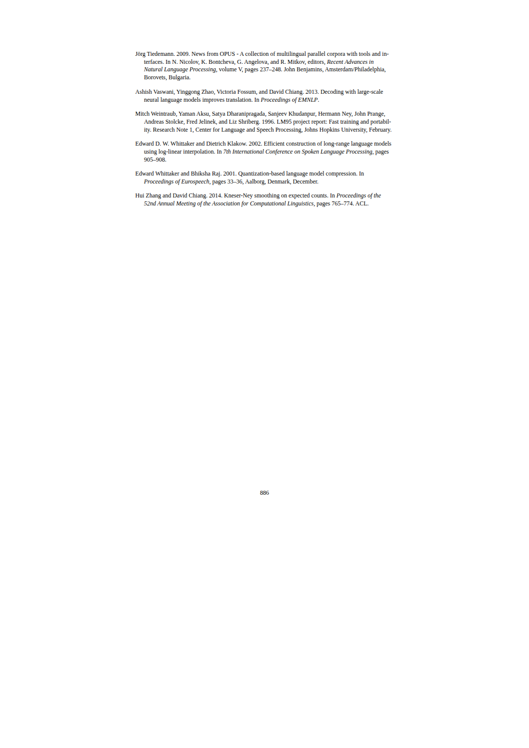Jörg Tiedemann. 2009. News from OPUS - A collection of multilingual parallel corpora with tools and interfaces. In N. Nicolov, K. Bontcheva, G. Angelova, and R. Mitkov, editors, Recent Advances in Natural Language Processing, volume V, pages 237–248. John Benjamins, Amsterdam/Philadelphia, Borovets, Bulgaria.
Ashish Vaswani, Yinggong Zhao, Victoria Fossum, and David Chiang. 2013. Decoding with large-scale neural language models improves translation. In Proceedings of EMNLP.
Mitch Weintraub, Yaman Aksu, Satya Dharanipragada, Sanjeev Khudanpur, Hermann Ney, John Prange, Andreas Stolcke, Fred Jelinek, and Liz Shriberg. 1996. LM95 project report: Fast training and portability. Research Note 1, Center for Language and Speech Processing, Johns Hopkins University, February.
Edward D. W. Whittaker and Dietrich Klakow. 2002. Efficient construction of long-range language models using log-linear interpolation. In 7th International Conference on Spoken Language Processing, pages 905–908.
Edward Whittaker and Bhiksha Raj. 2001. Quantization-based language model compression. In Proceedings of Eurospeech, pages 33–36, Aalborg, Denmark, December.
Hui Zhang and David Chiang. 2014. Kneser-Ney smoothing on expected counts. In Proceedings of the 52nd Annual Meeting of the Association for Computational Linguistics, pages 765–774. ACL.
886